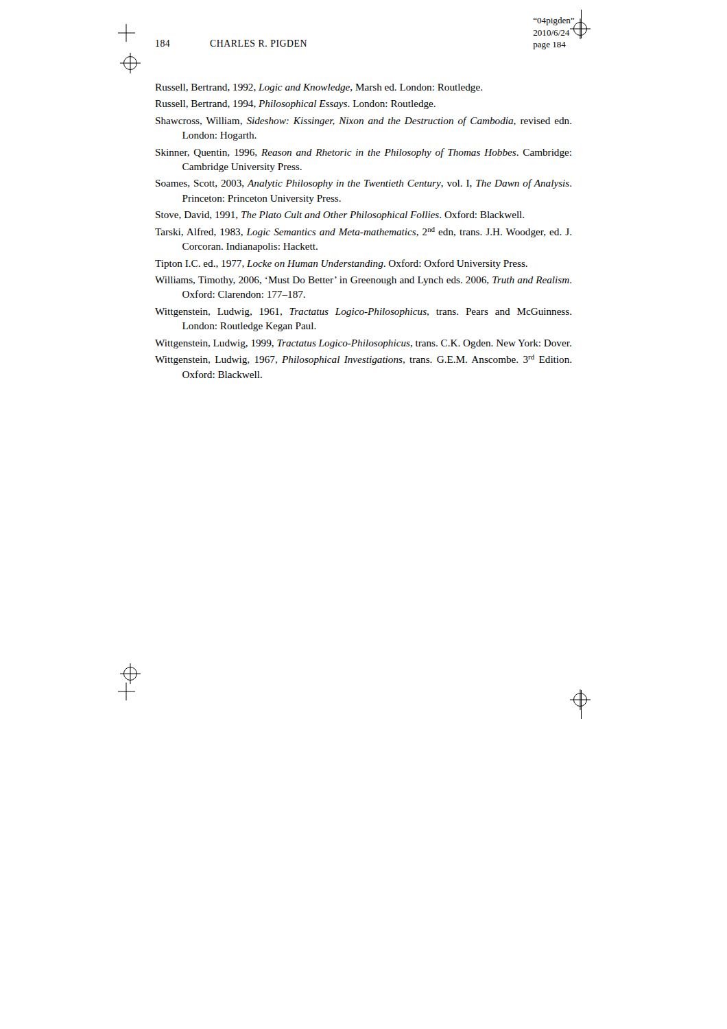“04pigden”
2010/6/24
page 184
184 Charles R. Pigden
Russell, Bertrand, 1992, Logic and Knowledge, Marsh ed. London: Routledge.
Russell, Bertrand, 1994, Philosophical Essays. London: Routledge.
Shawcross, William, Sideshow: Kissinger, Nixon and the Destruction of Cambodia, revised edn. London: Hogarth.
Skinner, Quentin, 1996, Reason and Rhetoric in the Philosophy of Thomas Hobbes. Cambridge: Cambridge University Press.
Soames, Scott, 2003, Analytic Philosophy in the Twentieth Century, vol. I, The Dawn of Analysis. Princeton: Princeton University Press.
Stove, David, 1991, The Plato Cult and Other Philosophical Follies. Oxford: Blackwell.
Tarski, Alfred, 1983, Logic Semantics and Meta-mathematics, 2nd edn, trans. J.H. Woodger, ed. J. Corcoran. Indianapolis: Hackett.
Tipton I.C. ed., 1977, Locke on Human Understanding. Oxford: Oxford University Press.
Williams, Timothy, 2006, ‘Must Do Better’ in Greenough and Lynch eds. 2006, Truth and Realism. Oxford: Clarendon: 177–187.
Wittgenstein, Ludwig, 1961, Tractatus Logico-Philosophicus, trans. Pears and McGuinness. London: Routledge Kegan Paul.
Wittgenstein, Ludwig, 1999, Tractatus Logico-Philosophicus, trans. C.K. Ogden. New York: Dover.
Wittgenstein, Ludwig, 1967, Philosophical Investigations, trans. G.E.M. Anscombe. 3rd Edition. Oxford: Blackwell.